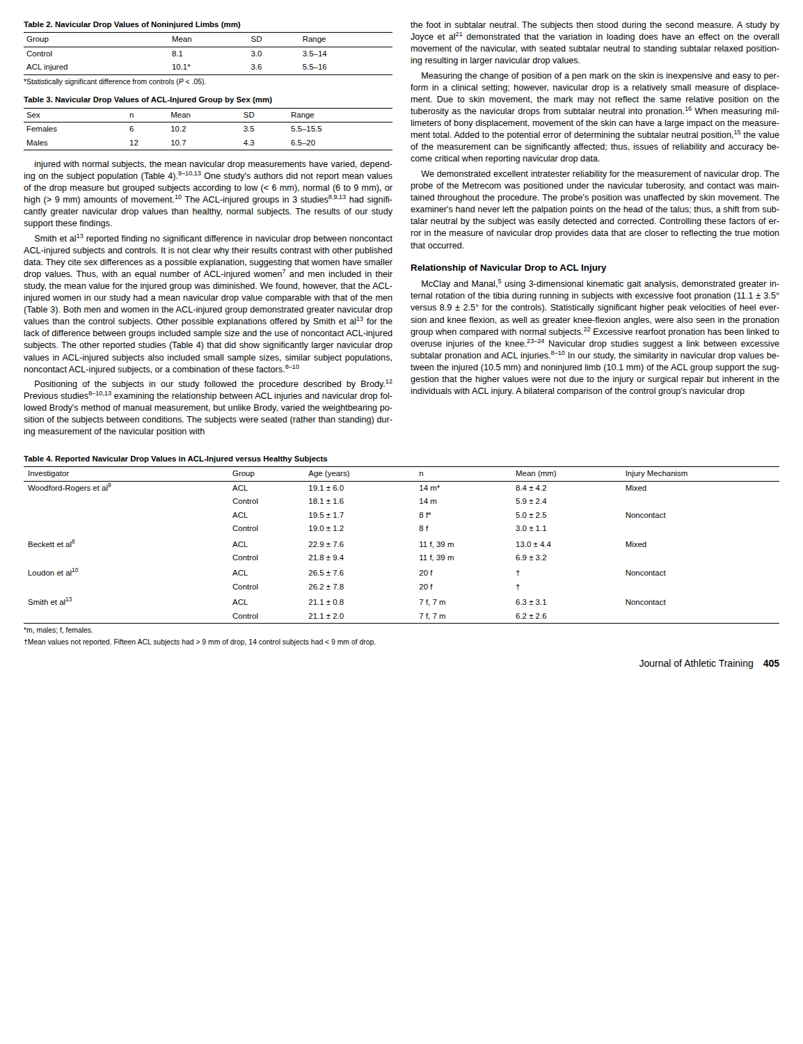Table 2. Navicular Drop Values of Noninjured Limbs (mm)
| Group | Mean | SD | Range |
| --- | --- | --- | --- |
| Control | 8.1 | 3.0 | 3.5–14 |
| ACL injured | 10.1* | 3.6 | 5.5–16 |
*Statistically significant difference from controls (P < .05).
Table 3. Navicular Drop Values of ACL-Injured Group by Sex (mm)
| Sex | n | Mean | SD | Range |
| --- | --- | --- | --- | --- |
| Females | 6 | 10.2 | 3.5 | 5.5–15.5 |
| Males | 12 | 10.7 | 4.3 | 6.5–20 |
injured with normal subjects, the mean navicular drop measurements have varied, depending on the subject population (Table 4).8–10,13 One study's authors did not report mean values of the drop measure but grouped subjects according to low (< 6 mm), normal (6 to 9 mm), or high (> 9 mm) amounts of movement.10 The ACL-injured groups in 3 studies8,9,13 had significantly greater navicular drop values than healthy, normal subjects. The results of our study support these findings.
Smith et al13 reported finding no significant difference in navicular drop between noncontact ACL-injured subjects and controls. It is not clear why their results contrast with other published data. They cite sex differences as a possible explanation, suggesting that women have smaller drop values. Thus, with an equal number of ACL-injured women7 and men included in their study, the mean value for the injured group was diminished. We found, however, that the ACL-injured women in our study had a mean navicular drop value comparable with that of the men (Table 3). Both men and women in the ACL-injured group demonstrated greater navicular drop values than the control subjects. Other possible explanations offered by Smith et al13 for the lack of difference between groups included sample size and the use of noncontact ACL-injured subjects. The other reported studies (Table 4) that did show significantly larger navicular drop values in ACL-injured subjects also included small sample sizes, similar subject populations, noncontact ACL-injured subjects, or a combination of these factors.8–10
Positioning of the subjects in our study followed the procedure described by Brody.12 Previous studies8–10,13 examining the relationship between ACL injuries and navicular drop followed Brody's method of manual measurement, but unlike Brody, varied the weightbearing position of the subjects between conditions. The subjects were seated (rather than standing) during measurement of the navicular position with
the foot in subtalar neutral. The subjects then stood during the second measure. A study by Joyce et al21 demonstrated that the variation in loading does have an effect on the overall movement of the navicular, with seated subtalar neutral to standing subtalar relaxed positioning resulting in larger navicular drop values.
Measuring the change of position of a pen mark on the skin is inexpensive and easy to perform in a clinical setting; however, navicular drop is a relatively small measure of displacement. Due to skin movement, the mark may not reflect the same relative position on the tuberosity as the navicular drops from subtalar neutral into pronation.16 When measuring millimeters of bony displacement, movement of the skin can have a large impact on the measurement total. Added to the potential error of determining the subtalar neutral position,15 the value of the measurement can be significantly affected; thus, issues of reliability and accuracy become critical when reporting navicular drop data.
We demonstrated excellent intratester reliability for the measurement of navicular drop. The probe of the Metrecom was positioned under the navicular tuberosity, and contact was maintained throughout the procedure. The probe's position was unaffected by skin movement. The examiner's hand never left the palpation points on the head of the talus; thus, a shift from subtalar neutral by the subject was easily detected and corrected. Controlling these factors of error in the measure of navicular drop provides data that are closer to reflecting the true motion that occurred.
Relationship of Navicular Drop to ACL Injury
McClay and Manal,5 using 3-dimensional kinematic gait analysis, demonstrated greater internal rotation of the tibia during running in subjects with excessive foot pronation (11.1 ± 3.5° versus 8.9 ± 2.5° for the controls). Statistically significant higher peak velocities of heel eversion and knee flexion, as well as greater knee-flexion angles, were also seen in the pronation group when compared with normal subjects.22 Excessive rearfoot pronation has been linked to overuse injuries of the knee.23–24 Navicular drop studies suggest a link between excessive subtalar pronation and ACL injuries.8–10 In our study, the similarity in navicular drop values between the injured (10.5 mm) and noninjured limb (10.1 mm) of the ACL group support the suggestion that the higher values were not due to the injury or surgical repair but inherent in the individuals with ACL injury. A bilateral comparison of the control group's navicular drop
Table 4. Reported Navicular Drop Values in ACL-Injured versus Healthy Subjects
| Investigator | Group | Age (years) | n | Mean (mm) | Injury Mechanism |
| --- | --- | --- | --- | --- | --- |
| Woodford-Rogers et al 9 | ACL | 19.1 ± 6.0 | 14 m* | 8.4 ± 4.2 | Mixed |
| | Control | 18.1 ± 1.6 | 14 m | 5.9 ± 2.4 | |
| | ACL | 19.5 ± 1.7 | 8 f* | 5.0 ± 2.5 | Noncontact |
| | Control | 19.0 ± 1.2 | 8 f | 3.0 ± 1.1 | |
| Beckett et al 8 | ACL | 22.9 ± 7.6 | 11 f, 39 m | 13.0 ± 4.4 | Mixed |
| | Control | 21.8 ± 9.4 | 11 f, 39 m | 6.9 ± 3.2 | |
| Loudon et al 10 | ACL | 26.5 ± 7.6 | 20 f | † | Noncontact |
| | Control | 26.2 ± 7.8 | 20 f | † | |
| Smith et al 13 | ACL | 21.1 ± 0.8 | 7 f, 7 m | 6.3 ± 3.1 | Noncontact |
| | Control | 21.1 ± 2.0 | 7 f, 7 m | 6.2 ± 2.6 | |
*m, males; f, females.
†Mean values not reported. Fifteen ACL subjects had > 9 mm of drop, 14 control subjects had < 9 mm of drop.
Journal of Athletic Training 405